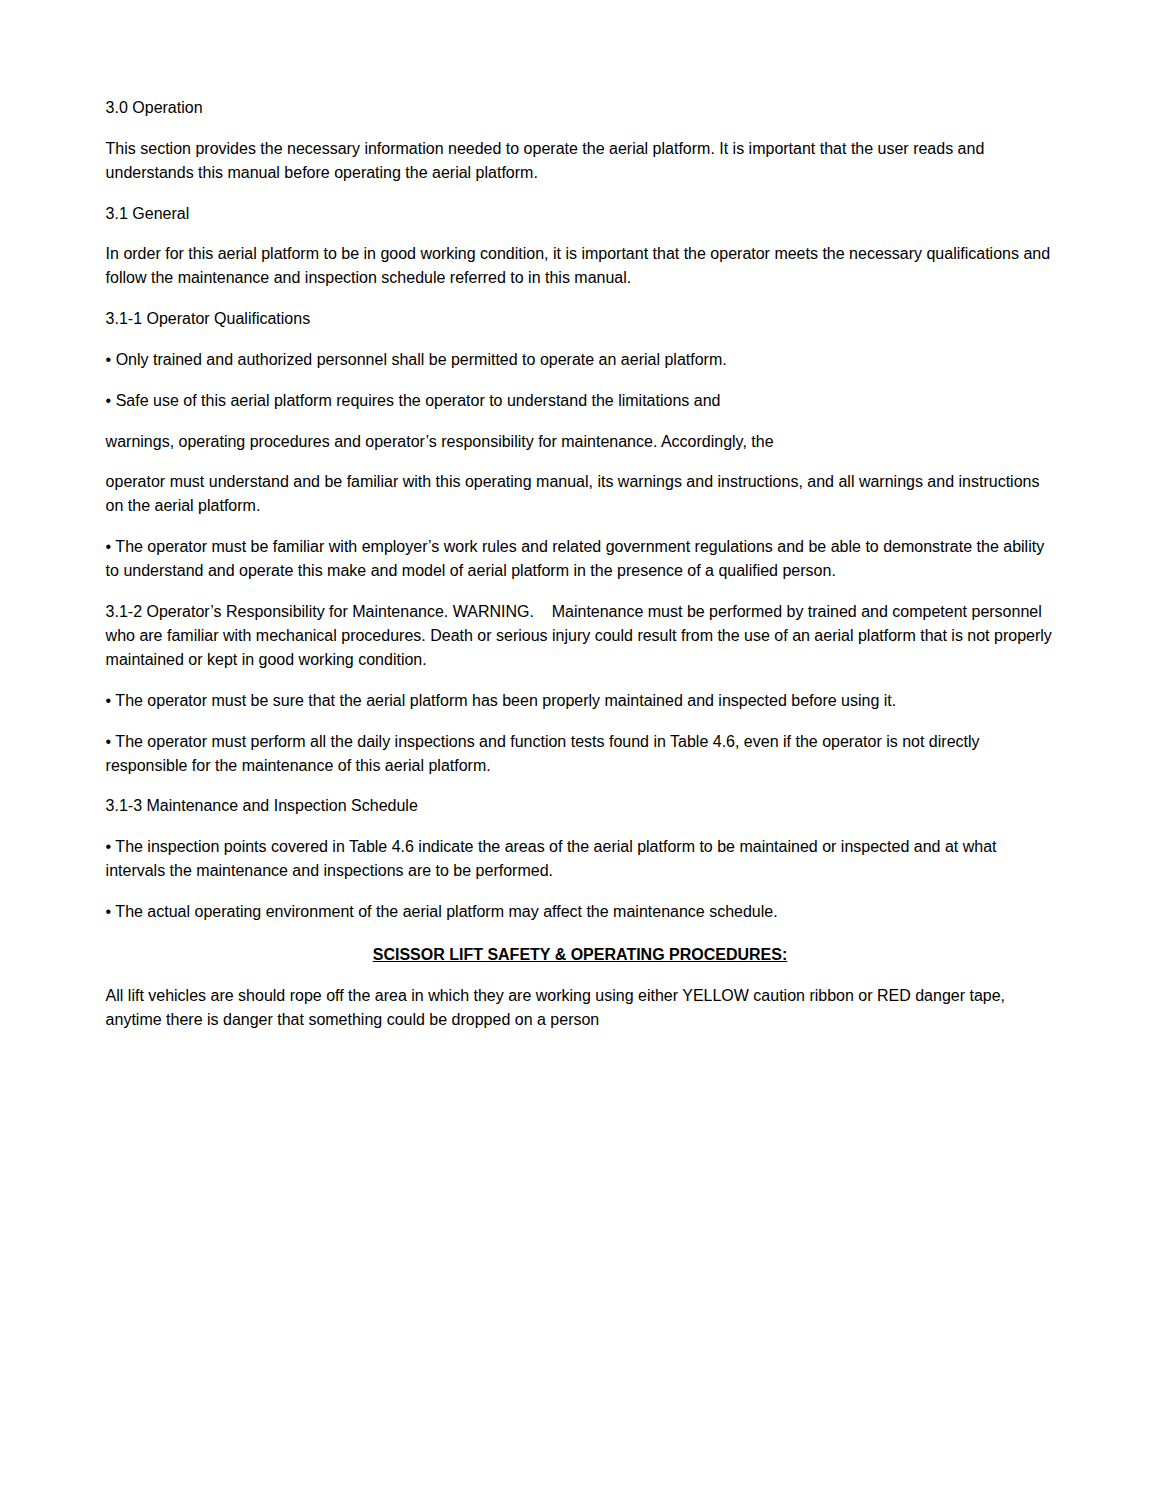3.0 Operation
This section provides the necessary information needed to operate the aerial platform. It is important that the user reads and understands this manual before operating the aerial platform.
3.1 General
In order for this aerial platform to be in good working condition, it is important that the operator meets the necessary qualifications and follow the maintenance and inspection schedule referred to in this manual.
3.1-1 Operator Qualifications
• Only trained and authorized personnel shall be permitted to operate an aerial platform.
• Safe use of this aerial platform requires the operator to understand the limitations and
warnings, operating procedures and operator’s responsibility for maintenance. Accordingly, the
operator must understand and be familiar with this operating manual, its warnings and instructions, and all warnings and instructions on the aerial platform.
• The operator must be familiar with employer’s work rules and related government regulations and be able to demonstrate the ability to understand and operate this make and model of aerial platform in the presence of a qualified person.
3.1-2 Operator’s Responsibility for Maintenance. WARNING. Maintenance must be performed by trained and competent personnel who are familiar with mechanical procedures. Death or serious injury could result from the use of an aerial platform that is not properly maintained or kept in good working condition.
• The operator must be sure that the aerial platform has been properly maintained and inspected before using it.
• The operator must perform all the daily inspections and function tests found in Table 4.6, even if the operator is not directly responsible for the maintenance of this aerial platform.
3.1-3 Maintenance and Inspection Schedule
• The inspection points covered in Table 4.6 indicate the areas of the aerial platform to be maintained or inspected and at what intervals the maintenance and inspections are to be performed.
• The actual operating environment of the aerial platform may affect the maintenance schedule.
SCISSOR LIFT SAFETY & OPERATING PROCEDURES:
All lift vehicles are should rope off the area in which they are working using either YELLOW caution ribbon or RED danger tape, anytime there is danger that something could be dropped on a person